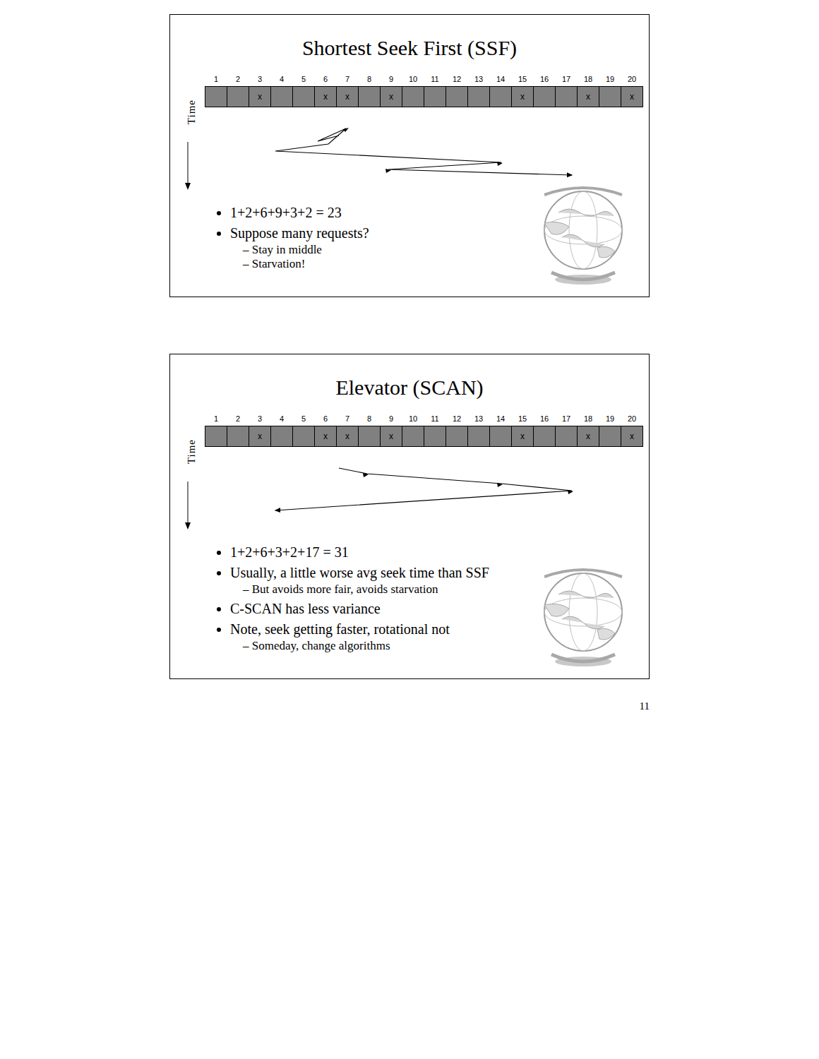Shortest Seek First (SSF)
| 1 | 2 | 3 | 4 | 5 | 6 | 7 | 8 | 9 | 10 | 11 | 12 | 13 | 14 | 15 | 16 | 17 | 18 | 19 | 20 |
| | | x | | | x | x | | x | | | | | | x | | | x | | x |
Time
1+2+6+9+3+2 = 23
Suppose many requests?
Stay in middle
Starvation!
Elevator (SCAN)
| 1 | 2 | 3 | 4 | 5 | 6 | 7 | 8 | 9 | 10 | 11 | 12 | 13 | 14 | 15 | 16 | 17 | 18 | 19 | 20 |
| | | x | | | x | x | | x | | | | | | x | | | x | | x |
Time
1+2+6+3+2+17 = 31
Usually, a little worse avg seek time than SSF
But avoids more fair, avoids starvation
C-SCAN has less variance
Note, seek getting faster, rotational not
Someday, change algorithms
11